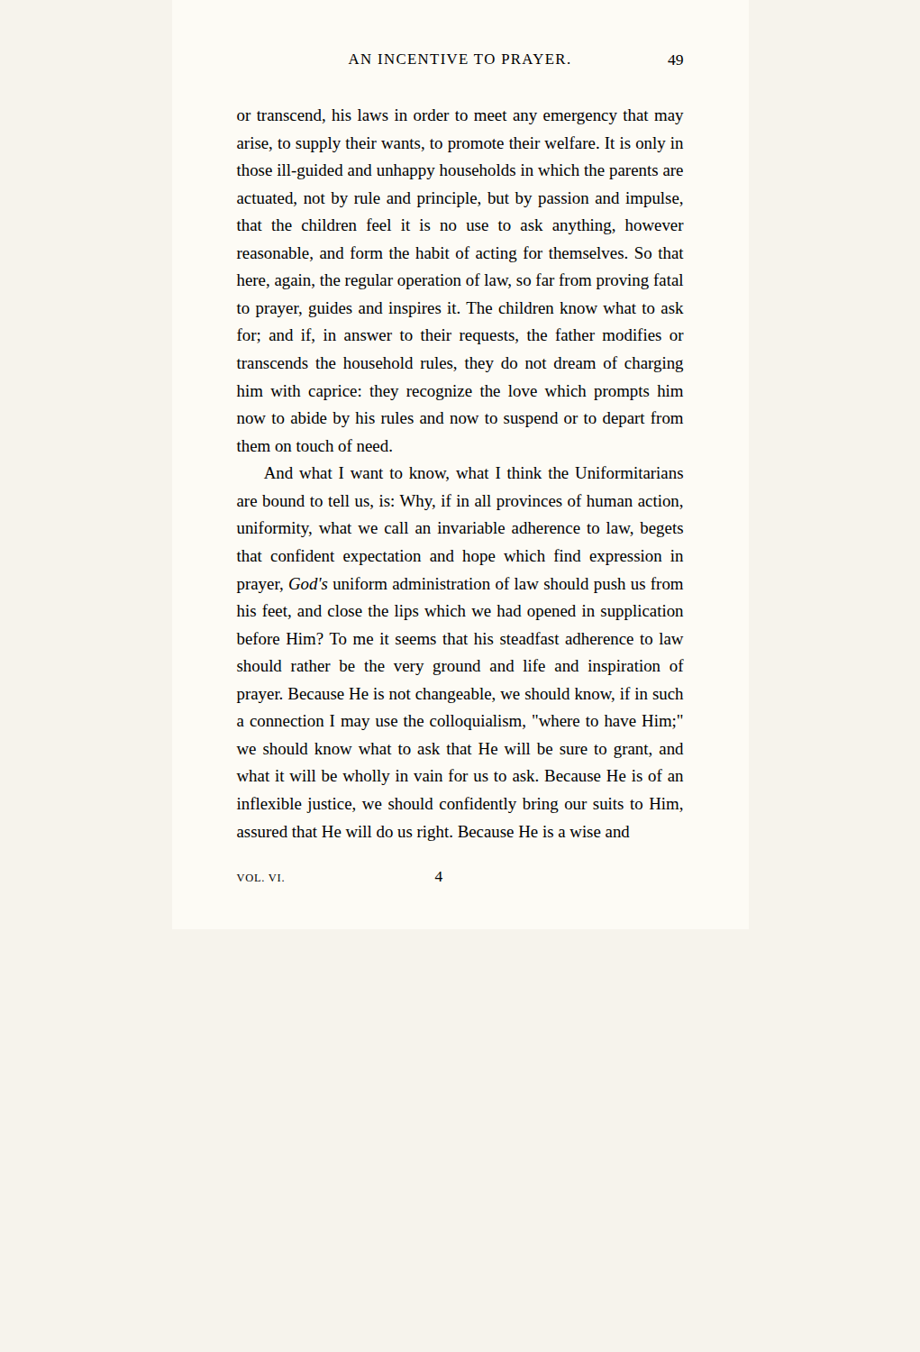An Incentive to Prayer.49
or transcend, his laws in order to meet any emergency that may arise, to supply their wants, to promote their welfare. It is only in those ill-guided and unhappy households in which the parents are actuated, not by rule and principle, but by passion and impulse, that the children feel it is no use to ask anything, however reasonable, and form the habit of acting for themselves. So that here, again, the regular operation of law, so far from proving fatal to prayer, guides and inspires it. The children know what to ask for; and if, in answer to their requests, the father modifies or transcends the household rules, they do not dream of charging him with caprice: they recognize the love which prompts him now to abide by his rules and now to suspend or to depart from them on touch of need.
And what I want to know, what I think the Uniformitarians are bound to tell us, is: Why, if in all provinces of human action, uniformity, what we call an invariable adherence to law, begets that confident expectation and hope which find expression in prayer, God's uniform administration of law should push us from his feet, and close the lips which we had opened in supplication before Him? To me it seems that his steadfast adherence to law should rather be the very ground and life and inspiration of prayer. Because He is not changeable, we should know, if in such a connection I may use the colloquialism, "where to have Him;" we should know what to ask that He will be sure to grant, and what it will be wholly in vain for us to ask. Because He is of an inflexible justice, we should confidently bring our suits to Him, assured that He will do us right. Because He is a wise and
Vol. VI. 4